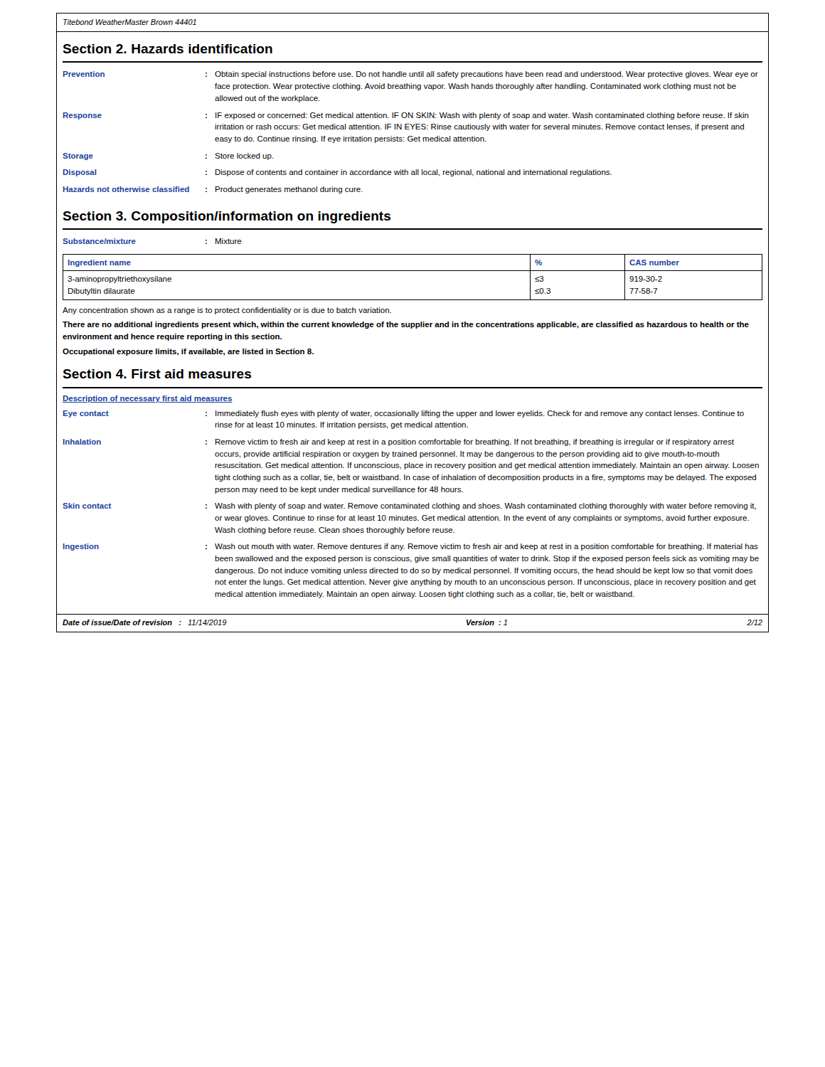Titebond WeatherMaster Brown 44401
Section 2. Hazards identification
| Prevention | : | Obtain special instructions before use. Do not handle until all safety precautions have been read and understood. Wear protective gloves. Wear eye or face protection. Wear protective clothing. Avoid breathing vapor. Wash hands thoroughly after handling. Contaminated work clothing must not be allowed out of the workplace. |
| Response | : | IF exposed or concerned: Get medical attention. IF ON SKIN: Wash with plenty of soap and water. Wash contaminated clothing before reuse. If skin irritation or rash occurs: Get medical attention. IF IN EYES: Rinse cautiously with water for several minutes. Remove contact lenses, if present and easy to do. Continue rinsing. If eye irritation persists: Get medical attention. |
| Storage | : | Store locked up. |
| Disposal | : | Dispose of contents and container in accordance with all local, regional, national and international regulations. |
| Hazards not otherwise classified | : | Product generates methanol during cure. |
Section 3. Composition/information on ingredients
| Substance/mixture | : | Mixture |
| Ingredient name | % | CAS number |
| --- | --- | --- |
| 3-aminopropyltriethoxysilane Dibutyltin dilaurate | ≤3 ≤0.3 | 919-30-2 77-58-7 |
Any concentration shown as a range is to protect confidentiality or is due to batch variation.
There are no additional ingredients present which, within the current knowledge of the supplier and in the concentrations applicable, are classified as hazardous to health or the environment and hence require reporting in this section.
Occupational exposure limits, if available, are listed in Section 8.
Section 4. First aid measures
Description of necessary first aid measures
| Eye contact | : | Immediately flush eyes with plenty of water, occasionally lifting the upper and lower eyelids. Check for and remove any contact lenses. Continue to rinse for at least 10 minutes. If irritation persists, get medical attention. |
| Inhalation | : | Remove victim to fresh air and keep at rest in a position comfortable for breathing. If not breathing, if breathing is irregular or if respiratory arrest occurs, provide artificial respiration or oxygen by trained personnel. It may be dangerous to the person providing aid to give mouth-to-mouth resuscitation. Get medical attention. If unconscious, place in recovery position and get medical attention immediately. Maintain an open airway. Loosen tight clothing such as a collar, tie, belt or waistband. In case of inhalation of decomposition products in a fire, symptoms may be delayed. The exposed person may need to be kept under medical surveillance for 48 hours. |
| Skin contact | : | Wash with plenty of soap and water. Remove contaminated clothing and shoes. Wash contaminated clothing thoroughly with water before removing it, or wear gloves. Continue to rinse for at least 10 minutes. Get medical attention. In the event of any complaints or symptoms, avoid further exposure. Wash clothing before reuse. Clean shoes thoroughly before reuse. |
| Ingestion | : | Wash out mouth with water. Remove dentures if any. Remove victim to fresh air and keep at rest in a position comfortable for breathing. If material has been swallowed and the exposed person is conscious, give small quantities of water to drink. Stop if the exposed person feels sick as vomiting may be dangerous. Do not induce vomiting unless directed to do so by medical personnel. If vomiting occurs, the head should be kept low so that vomit does not enter the lungs. Get medical attention. Never give anything by mouth to an unconscious person. If unconscious, place in recovery position and get medical attention immediately. Maintain an open airway. Loosen tight clothing such as a collar, tie, belt or waistband. |
Date of issue/Date of revision : 11/14/2019
Version : 1
2/12